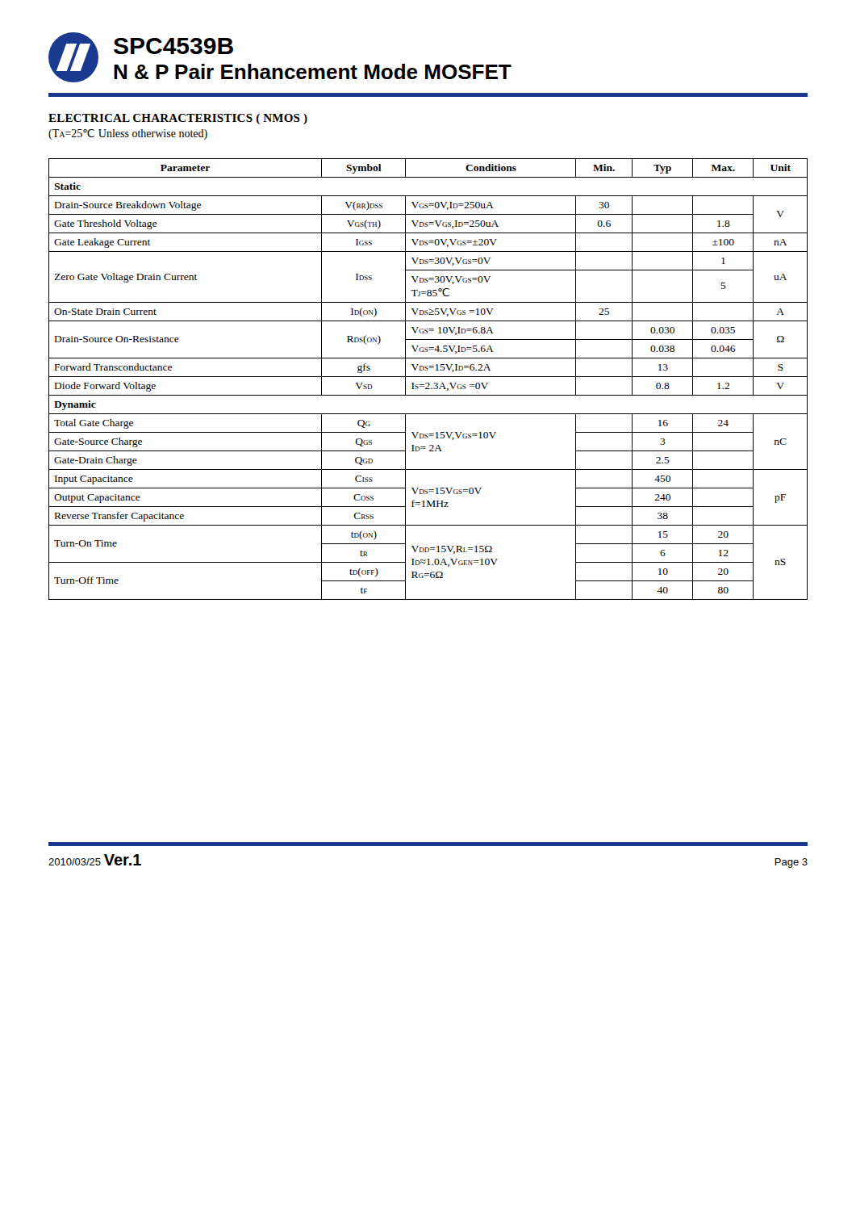SPC4539B
N & P Pair Enhancement Mode MOSFET
ELECTRICAL CHARACTERISTICS ( NMOS )
(Ta=25℃ Unless otherwise noted)
| Parameter | Symbol | Conditions | Min. | Typ | Max. | Unit |
| --- | --- | --- | --- | --- | --- | --- |
| Static |
| Drain-Source Breakdown Voltage | V (br)dss | V gs =0V,I d =250uA | 30 | | | V |
| Gate Threshold Voltage | V gs(th) | V ds =V gs ,I d =250uA | 0.6 | | 1.8 |
| Gate Leakage Current | I gss | V ds =0V,V gs =±20V | | | ±100 | nA |
| Zero Gate Voltage Drain Current | I dss | V ds =30V,V gs =0V | | | 1 | uA |
| V ds =30V,V gs =0V T j =85℃ | | | 5 |
| On-State Drain Current | I d(on) | V ds ≥5V,V gs =10V | 25 | | | A |
| Drain-Source On-Resistance | R ds(on) | V gs = 10V,I d =6.8A | | 0.030 | 0.035 | Ω |
| V gs =4.5V,I d =5.6A | | 0.038 | 0.046 |
| Forward Transconductance | gfs | V ds =15V,I d =6.2A | | 13 | | S |
| Diode Forward Voltage | V sd | I s =2.3A,V gs =0V | | 0.8 | 1.2 | V |
| Dynamic |
| Total Gate Charge | Q g | V ds =15V,V gs =10V I d = 2A | | 16 | 24 | nC |
| Gate-Source Charge | Q gs | | 3 | |
| Gate-Drain Charge | Q gd | | 2.5 | |
| Input Capacitance | C iss | V ds =15V gs =0V f=1MHz | | 450 | | pF |
| Output Capacitance | C oss | | 240 | |
| Reverse Transfer Capacitance | C rss | | 38 | |
| Turn-On Time | t d(on) | V dd =15V,R l =15Ω I d ≈1.0A,V gen =10V R g =6Ω | | 15 | 20 | nS |
| t r | | 6 | 12 |
| Turn-Off Time | t d(off) | | 10 | 20 |
| t f | | 40 | 80 |
2010/03/25 Ver.1
Page 3